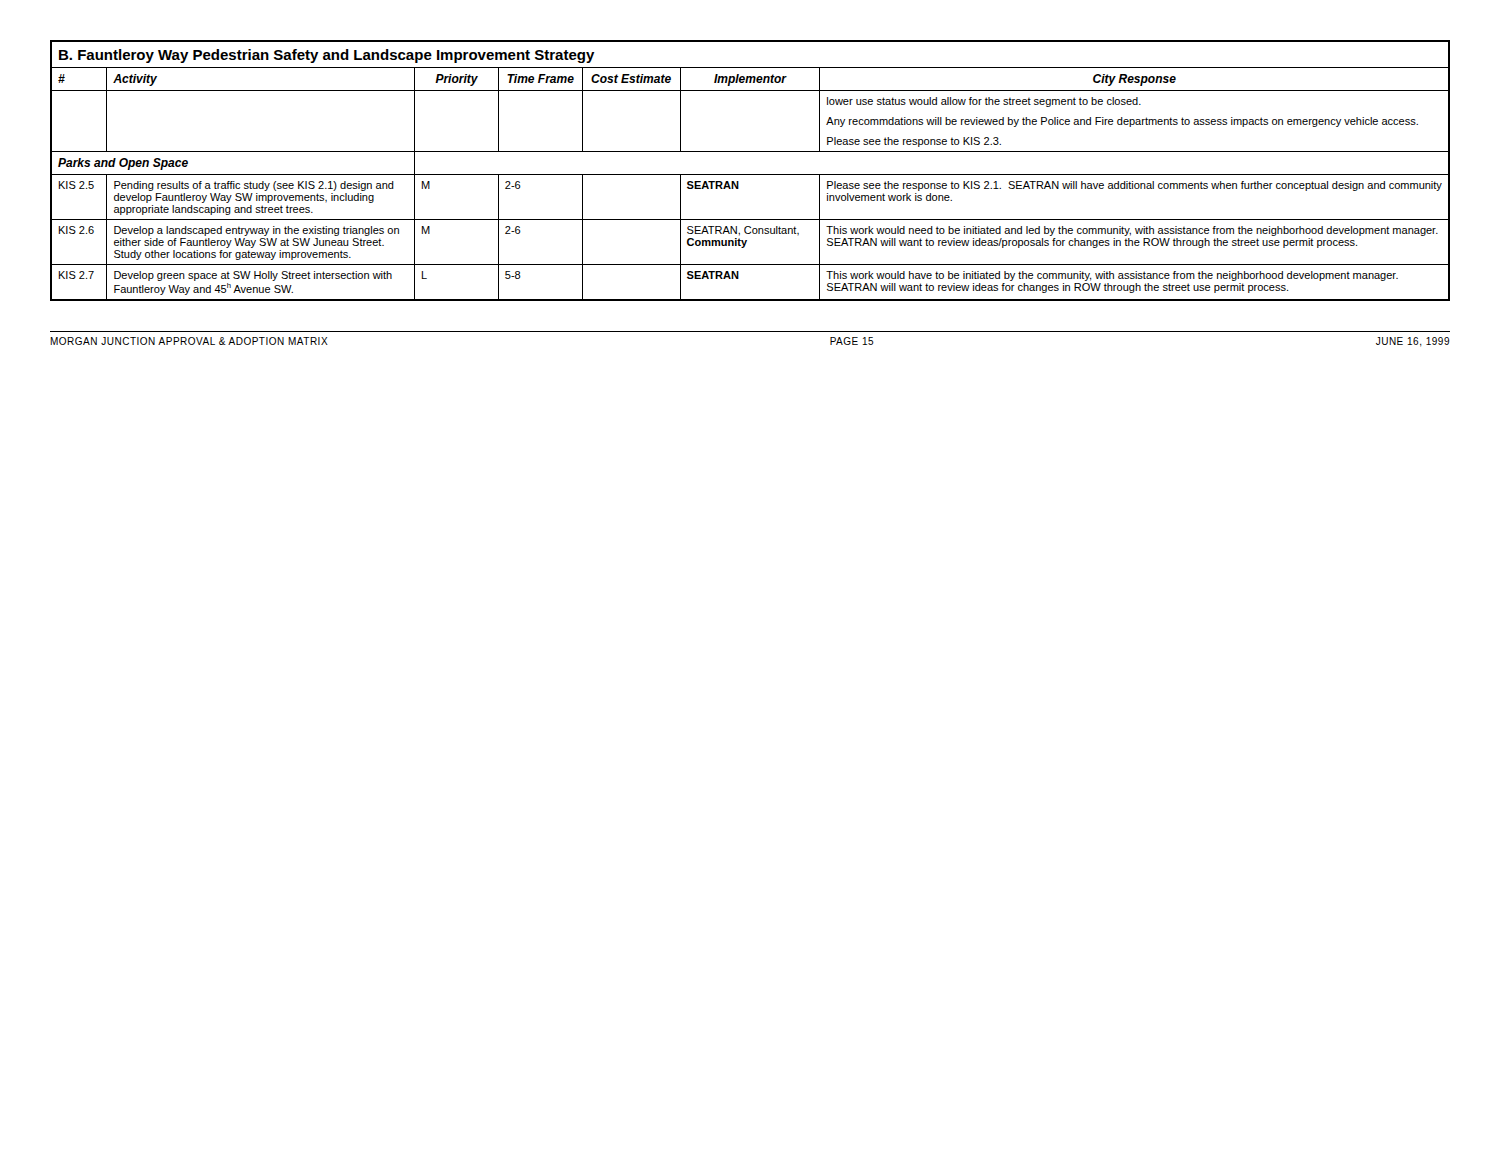| B. Fauntleroy Way Pedestrian Safety and Landscape Improvement Strategy |
| # | Activity | Priority | Time Frame | Cost Estimate | Implementor | City Response |
| | | | | | | lower use status would allow for the street segment to be closed. Any recommdations will be reviewed by the Police and Fire departments to assess impacts on emergency vehicle access. Please see the response to KIS 2.3. |
| Parks and Open Space | | | | | |
| KIS 2.5 | Pending results of a traffic study (see KIS 2.1) design and develop Fauntleroy Way SW improvements, including appropriate landscaping and street trees. | M | 2-6 | | SEATRAN | Please see the response to KIS 2.1. SEATRAN will have additional comments when further conceptual design and community involvement work is done. |
| KIS 2.6 | Develop a landscaped entryway in the existing triangles on either side of Fauntleroy Way SW at SW Juneau Street. Study other locations for gateway improvements. | M | 2-6 | | SEATRAN, Consultant, Community | This work would need to be initiated and led by the community, with assistance from the neighborhood development manager. SEATRAN will want to review ideas/proposals for changes in the ROW through the street use permit process. |
| KIS 2.7 | Develop green space at SW Holly Street intersection with Fauntleroy Way and 45 h Avenue SW. | L | 5-8 | | SEATRAN | This work would have to be initiated by the community, with assistance from the neighborhood development manager. SEATRAN will want to review ideas for changes in ROW through the street use permit process. |
MORGAN JUNCTION APPROVAL & ADOPTION MATRIX PAGE 15 JUNE 16, 1999